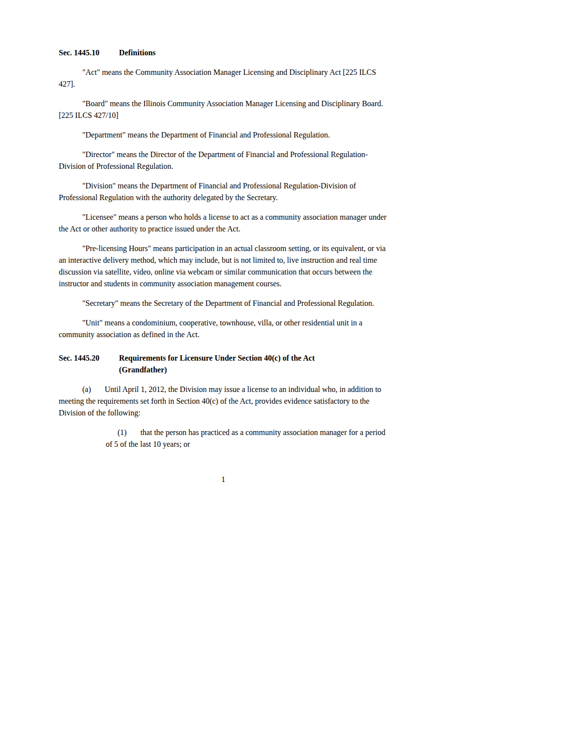Sec. 1445.10 Definitions
"Act" means the Community Association Manager Licensing and Disciplinary Act [225 ILCS 427].
"Board" means the Illinois Community Association Manager Licensing and Disciplinary Board. [225 ILCS 427/10]
"Department" means the Department of Financial and Professional Regulation.
"Director" means the Director of the Department of Financial and Professional Regulation-Division of Professional Regulation.
"Division" means the Department of Financial and Professional Regulation-Division of Professional Regulation with the authority delegated by the Secretary.
"Licensee" means a person who holds a license to act as a community association manager under the Act or other authority to practice issued under the Act.
"Pre-licensing Hours" means participation in an actual classroom setting, or its equivalent, or via an interactive delivery method, which may include, but is not limited to, live instruction and real time discussion via satellite, video, online via webcam or similar communication that occurs between the instructor and students in community association management courses.
"Secretary" means the Secretary of the Department of Financial and Professional Regulation.
"Unit" means a condominium, cooperative, townhouse, villa, or other residential unit in a community association as defined in the Act.
Sec. 1445.20 Requirements for Licensure Under Section 40(c) of the Act (Grandfather)
(a) Until April 1, 2012, the Division may issue a license to an individual who, in addition to meeting the requirements set forth in Section 40(c) of the Act, provides evidence satisfactory to the Division of the following:
(1) that the person has practiced as a community association manager for a period of 5 of the last 10 years; or
1